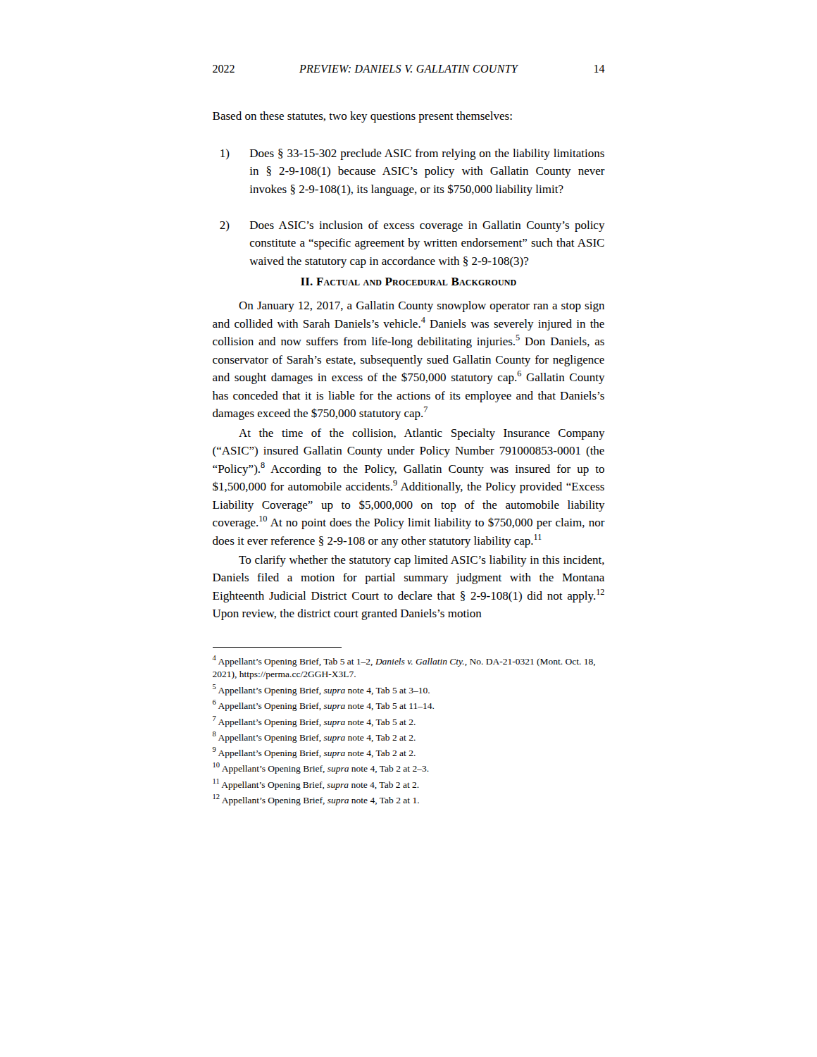2022 PREVIEW: DANIELS V. GALLATIN COUNTY 14
Based on these statutes, two key questions present themselves:
1) Does § 33-15-302 preclude ASIC from relying on the liability limitations in § 2-9-108(1) because ASIC’s policy with Gallatin County never invokes § 2-9-108(1), its language, or its $750,000 liability limit?
2) Does ASIC’s inclusion of excess coverage in Gallatin County’s policy constitute a “specific agreement by written endorsement” such that ASIC waived the statutory cap in accordance with § 2-9-108(3)?
II. Factual and Procedural Background
On January 12, 2017, a Gallatin County snowplow operator ran a stop sign and collided with Sarah Daniels’s vehicle.4 Daniels was severely injured in the collision and now suffers from life-long debilitating injuries.5 Don Daniels, as conservator of Sarah’s estate, subsequently sued Gallatin County for negligence and sought damages in excess of the $750,000 statutory cap.6 Gallatin County has conceded that it is liable for the actions of its employee and that Daniels’s damages exceed the $750,000 statutory cap.7
At the time of the collision, Atlantic Specialty Insurance Company (“ASIC”) insured Gallatin County under Policy Number 791000853-0001 (the “Policy”).8 According to the Policy, Gallatin County was insured for up to $1,500,000 for automobile accidents.9 Additionally, the Policy provided “Excess Liability Coverage” up to $5,000,000 on top of the automobile liability coverage.10 At no point does the Policy limit liability to $750,000 per claim, nor does it ever reference § 2-9-108 or any other statutory liability cap.11
To clarify whether the statutory cap limited ASIC’s liability in this incident, Daniels filed a motion for partial summary judgment with the Montana Eighteenth Judicial District Court to declare that § 2-9-108(1) did not apply.12 Upon review, the district court granted Daniels’s motion
4 Appellant’s Opening Brief, Tab 5 at 1–2, Daniels v. Gallatin Cty., No. DA-21-0321 (Mont. Oct. 18, 2021), https://perma.cc/2GGH-X3L7.
5 Appellant’s Opening Brief, supra note 4, Tab 5 at 3–10.
6 Appellant’s Opening Brief, supra note 4, Tab 5 at 11–14.
7 Appellant’s Opening Brief, supra note 4, Tab 5 at 2.
8 Appellant’s Opening Brief, supra note 4, Tab 2 at 2.
9 Appellant’s Opening Brief, supra note 4, Tab 2 at 2.
10 Appellant’s Opening Brief, supra note 4, Tab 2 at 2–3.
11 Appellant’s Opening Brief, supra note 4, Tab 2 at 2.
12 Appellant’s Opening Brief, supra note 4, Tab 2 at 1.